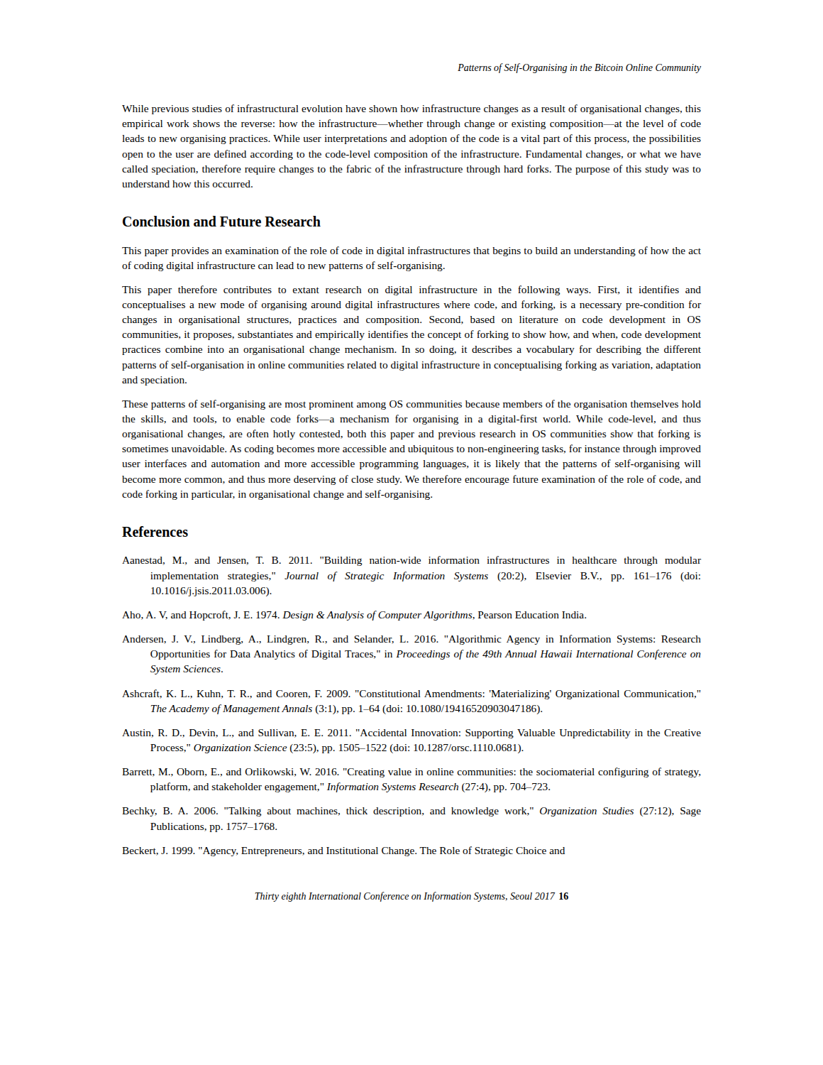Patterns of Self-Organising in the Bitcoin Online Community
While previous studies of infrastructural evolution have shown how infrastructure changes as a result of organisational changes, this empirical work shows the reverse: how the infrastructure—whether through change or existing composition—at the level of code leads to new organising practices. While user interpretations and adoption of the code is a vital part of this process, the possibilities open to the user are defined according to the code-level composition of the infrastructure. Fundamental changes, or what we have called speciation, therefore require changes to the fabric of the infrastructure through hard forks. The purpose of this study was to understand how this occurred.
Conclusion and Future Research
This paper provides an examination of the role of code in digital infrastructures that begins to build an understanding of how the act of coding digital infrastructure can lead to new patterns of self-organising.
This paper therefore contributes to extant research on digital infrastructure in the following ways. First, it identifies and conceptualises a new mode of organising around digital infrastructures where code, and forking, is a necessary pre-condition for changes in organisational structures, practices and composition. Second, based on literature on code development in OS communities, it proposes, substantiates and empirically identifies the concept of forking to show how, and when, code development practices combine into an organisational change mechanism. In so doing, it describes a vocabulary for describing the different patterns of self-organisation in online communities related to digital infrastructure in conceptualising forking as variation, adaptation and speciation.
These patterns of self-organising are most prominent among OS communities because members of the organisation themselves hold the skills, and tools, to enable code forks—a mechanism for organising in a digital-first world. While code-level, and thus organisational changes, are often hotly contested, both this paper and previous research in OS communities show that forking is sometimes unavoidable. As coding becomes more accessible and ubiquitous to non-engineering tasks, for instance through improved user interfaces and automation and more accessible programming languages, it is likely that the patterns of self-organising will become more common, and thus more deserving of close study. We therefore encourage future examination of the role of code, and code forking in particular, in organisational change and self-organising.
References
Aanestad, M., and Jensen, T. B. 2011. "Building nation-wide information infrastructures in healthcare through modular implementation strategies," Journal of Strategic Information Systems (20:2), Elsevier B.V., pp. 161–176 (doi: 10.1016/j.jsis.2011.03.006).
Aho, A. V, and Hopcroft, J. E. 1974. Design & Analysis of Computer Algorithms, Pearson Education India.
Andersen, J. V., Lindberg, A., Lindgren, R., and Selander, L. 2016. "Algorithmic Agency in Information Systems: Research Opportunities for Data Analytics of Digital Traces," in Proceedings of the 49th Annual Hawaii International Conference on System Sciences.
Ashcraft, K. L., Kuhn, T. R., and Cooren, F. 2009. "Constitutional Amendments: 'Materializing' Organizational Communication," The Academy of Management Annals (3:1), pp. 1–64 (doi: 10.1080/19416520903047186).
Austin, R. D., Devin, L., and Sullivan, E. E. 2011. "Accidental Innovation: Supporting Valuable Unpredictability in the Creative Process," Organization Science (23:5), pp. 1505–1522 (doi: 10.1287/orsc.1110.0681).
Barrett, M., Oborn, E., and Orlikowski, W. 2016. "Creating value in online communities: the sociomaterial configuring of strategy, platform, and stakeholder engagement," Information Systems Research (27:4), pp. 704–723.
Bechky, B. A. 2006. "Talking about machines, thick description, and knowledge work," Organization Studies (27:12), Sage Publications, pp. 1757–1768.
Beckert, J. 1999. "Agency, Entrepreneurs, and Institutional Change. The Role of Strategic Choice and
Thirty eighth International Conference on Information Systems, Seoul 201716